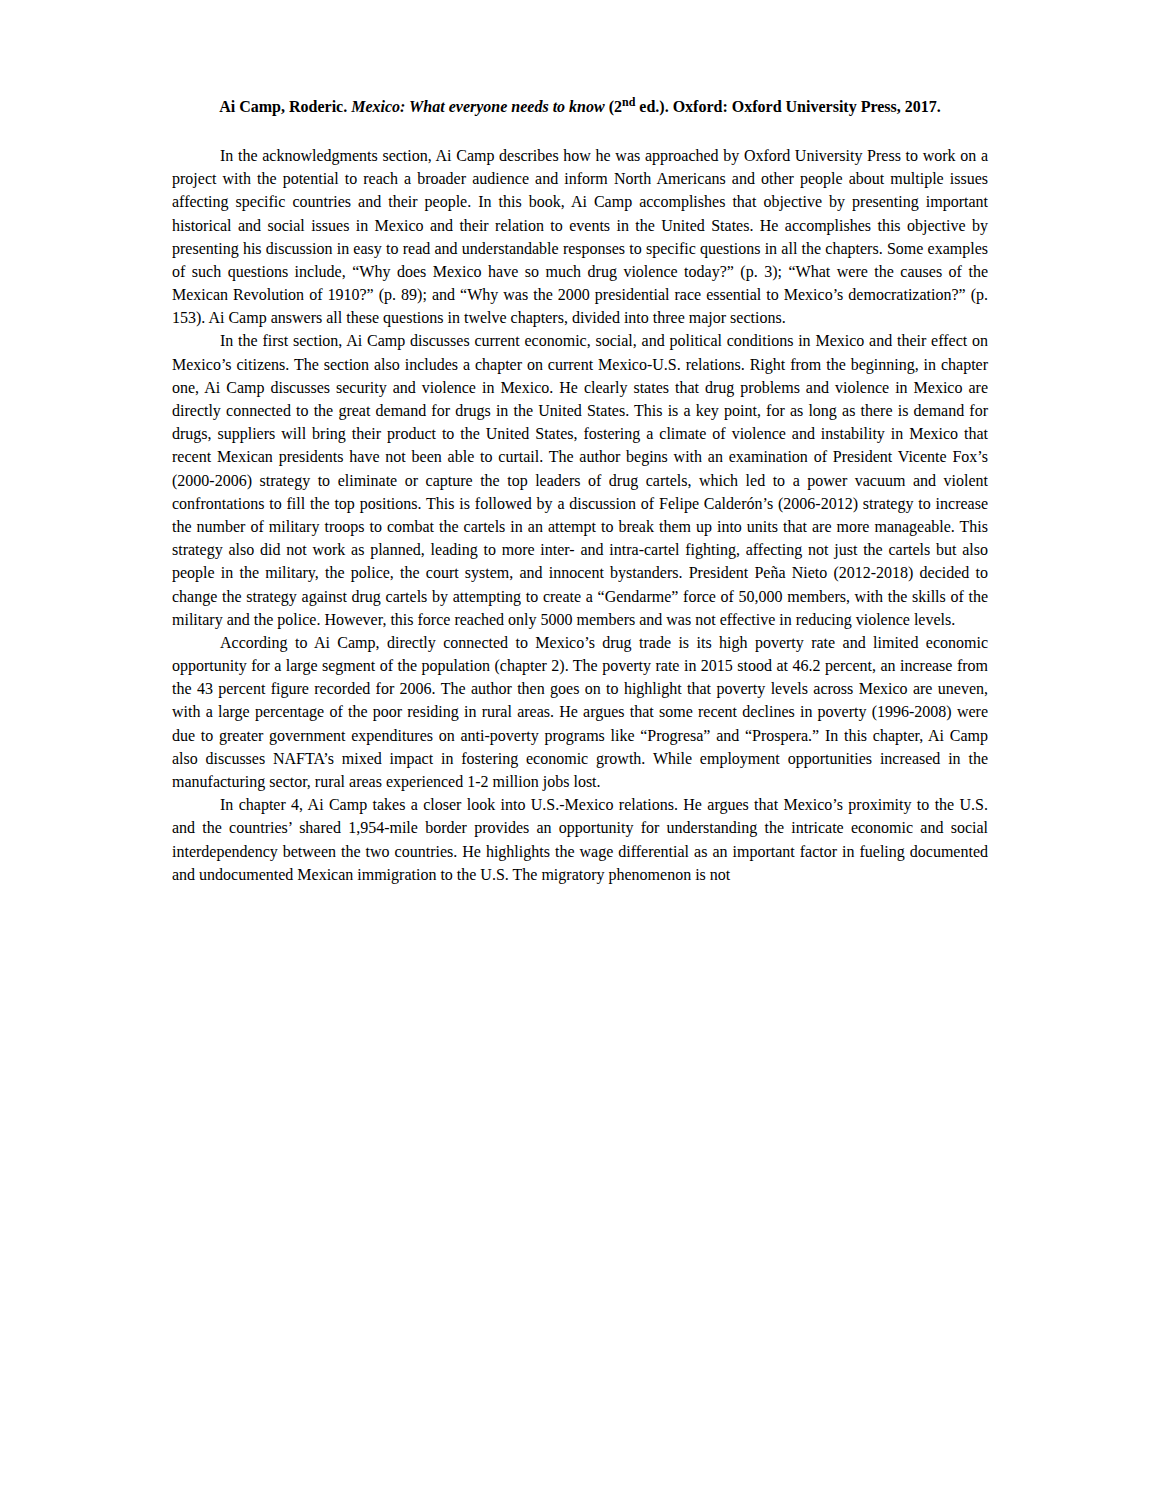Ai Camp, Roderic. Mexico: What everyone needs to know (2nd ed.). Oxford: Oxford University Press, 2017.
In the acknowledgments section, Ai Camp describes how he was approached by Oxford University Press to work on a project with the potential to reach a broader audience and inform North Americans and other people about multiple issues affecting specific countries and their people. In this book, Ai Camp accomplishes that objective by presenting important historical and social issues in Mexico and their relation to events in the United States. He accomplishes this objective by presenting his discussion in easy to read and understandable responses to specific questions in all the chapters. Some examples of such questions include, “Why does Mexico have so much drug violence today?” (p. 3); “What were the causes of the Mexican Revolution of 1910?” (p. 89); and “Why was the 2000 presidential race essential to Mexico’s democratization?” (p. 153). Ai Camp answers all these questions in twelve chapters, divided into three major sections.
In the first section, Ai Camp discusses current economic, social, and political conditions in Mexico and their effect on Mexico’s citizens. The section also includes a chapter on current Mexico-U.S. relations. Right from the beginning, in chapter one, Ai Camp discusses security and violence in Mexico. He clearly states that drug problems and violence in Mexico are directly connected to the great demand for drugs in the United States. This is a key point, for as long as there is demand for drugs, suppliers will bring their product to the United States, fostering a climate of violence and instability in Mexico that recent Mexican presidents have not been able to curtail. The author begins with an examination of President Vicente Fox’s (2000-2006) strategy to eliminate or capture the top leaders of drug cartels, which led to a power vacuum and violent confrontations to fill the top positions. This is followed by a discussion of Felipe Calderón’s (2006-2012) strategy to increase the number of military troops to combat the cartels in an attempt to break them up into units that are more manageable. This strategy also did not work as planned, leading to more inter- and intra-cartel fighting, affecting not just the cartels but also people in the military, the police, the court system, and innocent bystanders. President Peña Nieto (2012-2018) decided to change the strategy against drug cartels by attempting to create a “Gendarme” force of 50,000 members, with the skills of the military and the police. However, this force reached only 5000 members and was not effective in reducing violence levels.
According to Ai Camp, directly connected to Mexico’s drug trade is its high poverty rate and limited economic opportunity for a large segment of the population (chapter 2). The poverty rate in 2015 stood at 46.2 percent, an increase from the 43 percent figure recorded for 2006. The author then goes on to highlight that poverty levels across Mexico are uneven, with a large percentage of the poor residing in rural areas. He argues that some recent declines in poverty (1996-2008) were due to greater government expenditures on anti-poverty programs like “Progresa” and “Prospera.” In this chapter, Ai Camp also discusses NAFTA’s mixed impact in fostering economic growth. While employment opportunities increased in the manufacturing sector, rural areas experienced 1-2 million jobs lost.
In chapter 4, Ai Camp takes a closer look into U.S.-Mexico relations. He argues that Mexico’s proximity to the U.S. and the countries’ shared 1,954-mile border provides an opportunity for understanding the intricate economic and social interdependency between the two countries. He highlights the wage differential as an important factor in fueling documented and undocumented Mexican immigration to the U.S. The migratory phenomenon is not